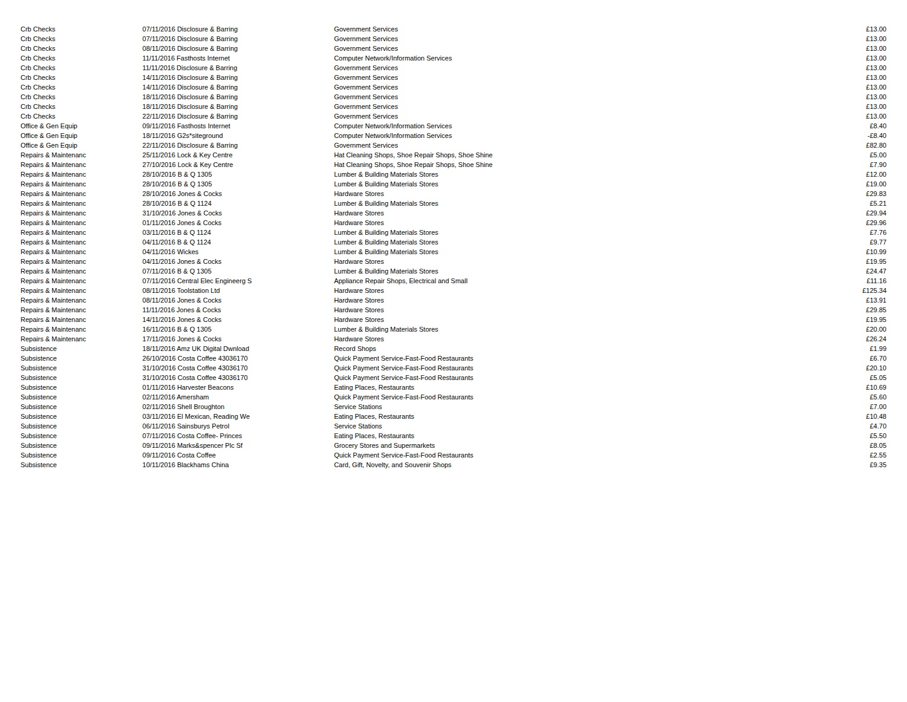| Crb Checks | 07/11/2016 Disclosure & Barring | Government Services | £13.00 |
| Crb Checks | 07/11/2016 Disclosure & Barring | Government Services | £13.00 |
| Crb Checks | 08/11/2016 Disclosure & Barring | Government Services | £13.00 |
| Crb Checks | 11/11/2016 Fasthosts Internet | Computer Network/Information Services | £13.00 |
| Crb Checks | 11/11/2016 Disclosure & Barring | Government Services | £13.00 |
| Crb Checks | 14/11/2016 Disclosure & Barring | Government Services | £13.00 |
| Crb Checks | 14/11/2016 Disclosure & Barring | Government Services | £13.00 |
| Crb Checks | 18/11/2016 Disclosure & Barring | Government Services | £13.00 |
| Crb Checks | 18/11/2016 Disclosure & Barring | Government Services | £13.00 |
| Crb Checks | 22/11/2016 Disclosure & Barring | Government Services | £13.00 |
| Office & Gen Equip | 09/11/2016 Fasthosts Internet | Computer Network/Information Services | £8.40 |
| Office & Gen Equip | 18/11/2016 G2s*siteground | Computer Network/Information Services | -£8.40 |
| Office & Gen Equip | 22/11/2016 Disclosure & Barring | Government Services | £82.80 |
| Repairs & Maintenanc | 25/11/2016 Lock & Key Centre | Hat Cleaning Shops, Shoe Repair Shops, Shoe Shine | £5.00 |
| Repairs & Maintenanc | 27/10/2016 Lock & Key Centre | Hat Cleaning Shops, Shoe Repair Shops, Shoe Shine | £7.90 |
| Repairs & Maintenanc | 28/10/2016 B & Q 1305 | Lumber & Building Materials Stores | £12.00 |
| Repairs & Maintenanc | 28/10/2016 B & Q 1305 | Lumber & Building Materials Stores | £19.00 |
| Repairs & Maintenanc | 28/10/2016 Jones & Cocks | Hardware Stores | £29.83 |
| Repairs & Maintenanc | 28/10/2016 B & Q 1124 | Lumber & Building Materials Stores | £5.21 |
| Repairs & Maintenanc | 31/10/2016 Jones & Cocks | Hardware Stores | £29.94 |
| Repairs & Maintenanc | 01/11/2016 Jones & Cocks | Hardware Stores | £29.96 |
| Repairs & Maintenanc | 03/11/2016 B & Q 1124 | Lumber & Building Materials Stores | £7.76 |
| Repairs & Maintenanc | 04/11/2016 B & Q 1124 | Lumber & Building Materials Stores | £9.77 |
| Repairs & Maintenanc | 04/11/2016 Wickes | Lumber & Building Materials Stores | £10.99 |
| Repairs & Maintenanc | 04/11/2016 Jones & Cocks | Hardware Stores | £19.95 |
| Repairs & Maintenanc | 07/11/2016 B & Q 1305 | Lumber & Building Materials Stores | £24.47 |
| Repairs & Maintenanc | 07/11/2016 Central Elec Engineerg S | Appliance Repair Shops, Electrical and Small | £11.16 |
| Repairs & Maintenanc | 08/11/2016 Toolstation Ltd | Hardware Stores | £125.34 |
| Repairs & Maintenanc | 08/11/2016 Jones & Cocks | Hardware Stores | £13.91 |
| Repairs & Maintenanc | 11/11/2016 Jones & Cocks | Hardware Stores | £29.85 |
| Repairs & Maintenanc | 14/11/2016 Jones & Cocks | Hardware Stores | £19.95 |
| Repairs & Maintenanc | 16/11/2016 B & Q 1305 | Lumber & Building Materials Stores | £20.00 |
| Repairs & Maintenanc | 17/11/2016 Jones & Cocks | Hardware Stores | £26.24 |
| Subsistence | 18/11/2016 Amz UK Digital Dwnload | Record Shops | £1.99 |
| Subsistence | 26/10/2016 Costa Coffee 43036170 | Quick Payment Service-Fast-Food Restaurants | £6.70 |
| Subsistence | 31/10/2016 Costa Coffee 43036170 | Quick Payment Service-Fast-Food Restaurants | £20.10 |
| Subsistence | 31/10/2016 Costa Coffee 43036170 | Quick Payment Service-Fast-Food Restaurants | £5.05 |
| Subsistence | 01/11/2016 Harvester Beacons | Eating Places, Restaurants | £10.69 |
| Subsistence | 02/11/2016 Amersham | Quick Payment Service-Fast-Food Restaurants | £5.60 |
| Subsistence | 02/11/2016 Shell Broughton | Service Stations | £7.00 |
| Subsistence | 03/11/2016 El Mexican, Reading We | Eating Places, Restaurants | £10.48 |
| Subsistence | 06/11/2016 Sainsburys Petrol | Service Stations | £4.70 |
| Subsistence | 07/11/2016 Costa Coffee- Princes | Eating Places, Restaurants | £5.50 |
| Subsistence | 09/11/2016 Marks&spencer Plc Sf | Grocery Stores and Supermarkets | £8.05 |
| Subsistence | 09/11/2016 Costa Coffee | Quick Payment Service-Fast-Food Restaurants | £2.55 |
| Subsistence | 10/11/2016 Blackhams China | Card, Gift, Novelty, and Souvenir Shops | £9.35 |